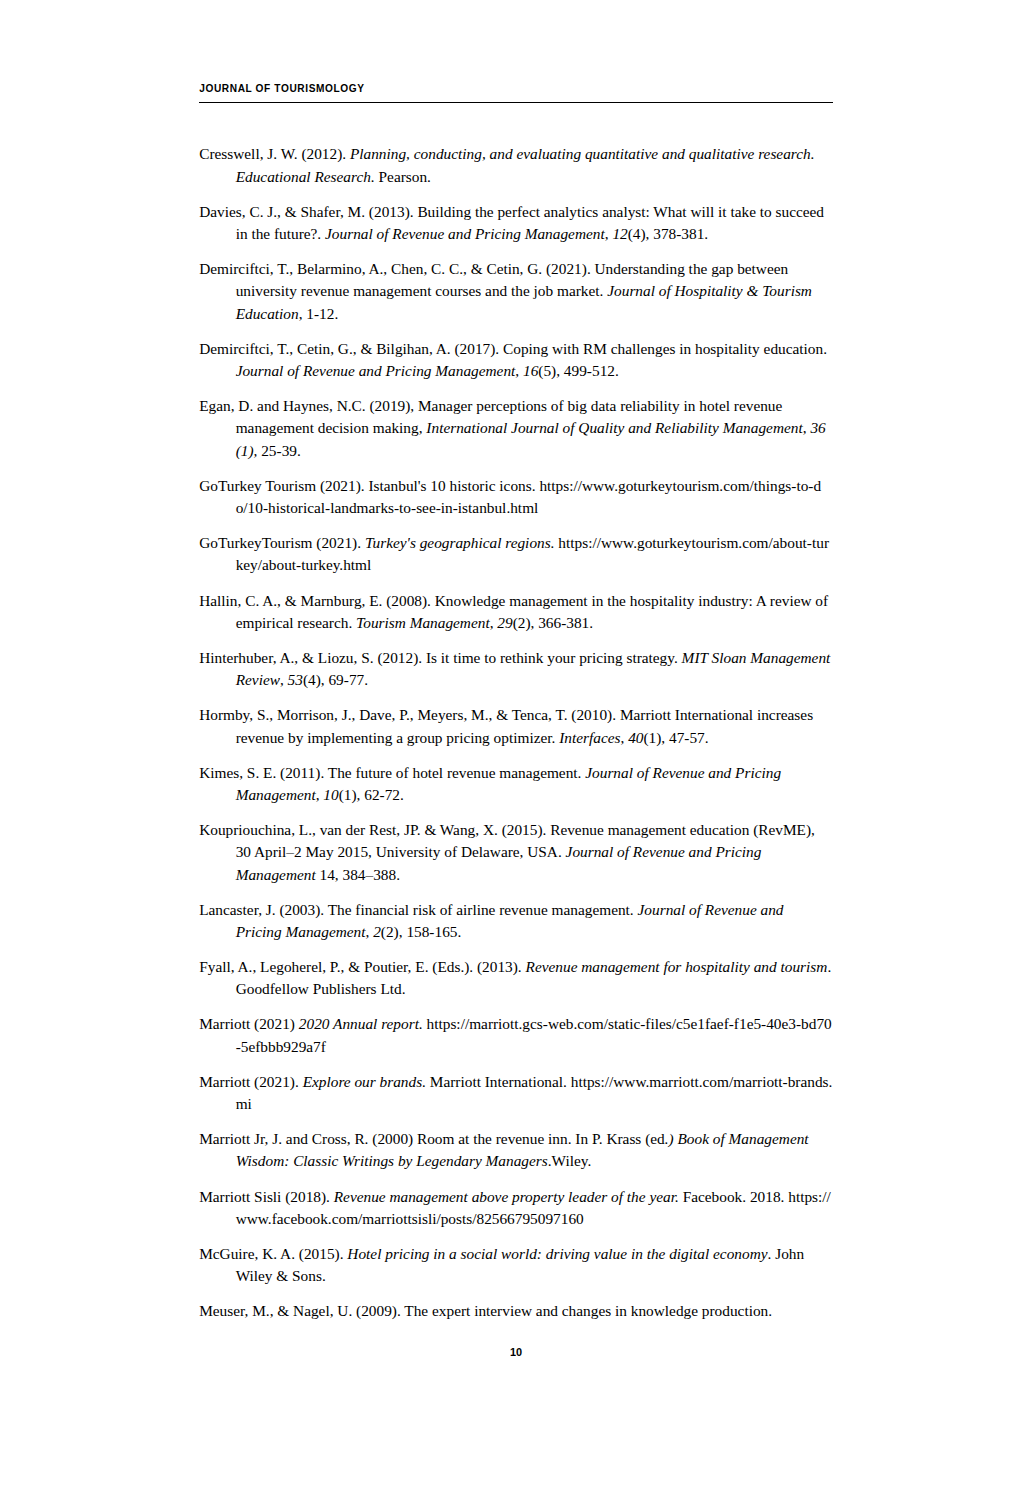Journal of Tourismology
Cresswell, J. W. (2012). Planning, conducting, and evaluating quantitative and qualitative research. Educational Research. Pearson.
Davies, C. J., & Shafer, M. (2013). Building the perfect analytics analyst: What will it take to succeed in the future?. Journal of Revenue and Pricing Management, 12(4), 378-381.
Demirciftci, T., Belarmino, A., Chen, C. C., & Cetin, G. (2021). Understanding the gap between university revenue management courses and the job market. Journal of Hospitality & Tourism Education, 1-12.
Demirciftci, T., Cetin, G., & Bilgihan, A. (2017). Coping with RM challenges in hospitality education. Journal of Revenue and Pricing Management, 16(5), 499-512.
Egan, D. and Haynes, N.C. (2019), Manager perceptions of big data reliability in hotel revenue management decision making, International Journal of Quality and Reliability Management, 36 (1), 25-39.
GoTurkey Tourism (2021). Istanbul's 10 historic icons. https://www.goturkeytourism.com/things-to-do/10-historical-landmarks-to-see-in-istanbul.html
GoTurkeyTourism (2021). Turkey's geographical regions. https://www.goturkeytourism.com/about-turkey/about-turkey.html
Hallin, C. A., & Marnburg, E. (2008). Knowledge management in the hospitality industry: A review of empirical research. Tourism Management, 29(2), 366-381.
Hinterhuber, A., & Liozu, S. (2012). Is it time to rethink your pricing strategy. MIT Sloan Management Review, 53(4), 69-77.
Hormby, S., Morrison, J., Dave, P., Meyers, M., & Tenca, T. (2010). Marriott International increases revenue by implementing a group pricing optimizer. Interfaces, 40(1), 47-57.
Kimes, S. E. (2011). The future of hotel revenue management. Journal of Revenue and Pricing Management, 10(1), 62-72.
Koupriouchina, L., van der Rest, JP. & Wang, X. (2015). Revenue management education (RevME), 30 April–2 May 2015, University of Delaware, USA. Journal of Revenue and Pricing Management 14, 384–388.
Lancaster, J. (2003). The financial risk of airline revenue management. Journal of Revenue and Pricing Management, 2(2), 158-165.
Fyall, A., Legoherel, P., & Poutier, E. (Eds.). (2013). Revenue management for hospitality and tourism. Goodfellow Publishers Ltd.
Marriott (2021) 2020 Annual report. https://marriott.gcs-web.com/static-files/c5e1faef-f1e5-40e3-bd70-5efbbb929a7f
Marriott (2021). Explore our brands. Marriott International. https://www.marriott.com/marriott-brands.mi
Marriott Jr, J. and Cross, R. (2000) Room at the revenue inn. In P. Krass (ed.) Book of Management Wisdom: Classic Writings by Legendary Managers.Wiley.
Marriott Sisli (2018). Revenue management above property leader of the year. Facebook. 2018. https://www.facebook.com/marriottsisli/posts/82566795097160
McGuire, K. A. (2015). Hotel pricing in a social world: driving value in the digital economy. John Wiley & Sons.
Meuser, M., & Nagel, U. (2009). The expert interview and changes in knowledge production.
10